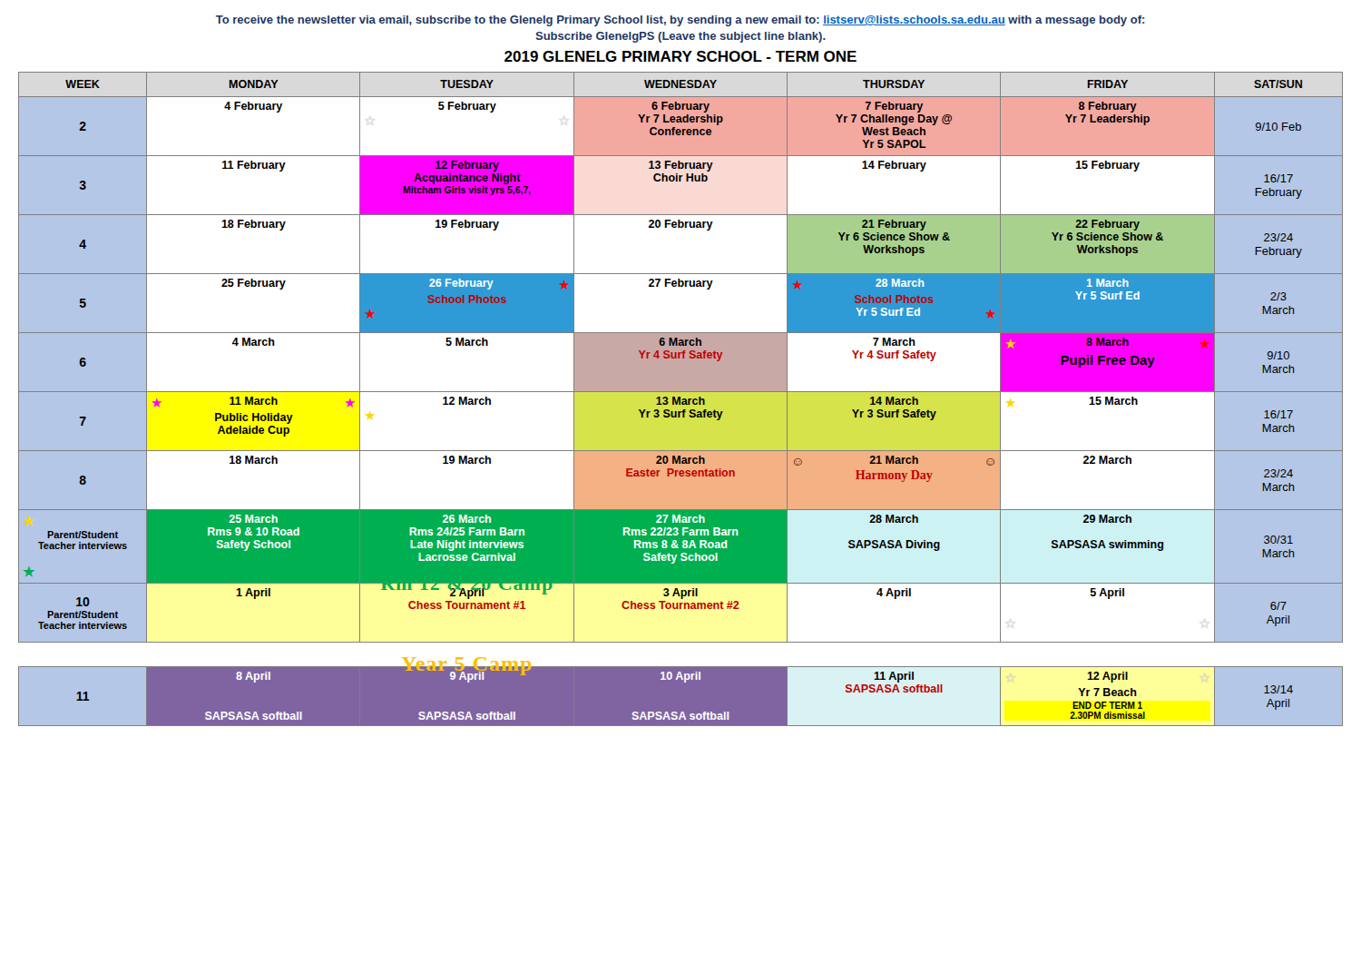To receive the newsletter via email, subscribe to the Glenelg Primary School list, by sending a new email to: listserv@lists.schools.sa.edu.au with a message body of:
Subscribe GlenelgPS (Leave the subject line blank).
2019 GLENELG PRIMARY SCHOOL - TERM ONE
| WEEK | MONDAY | TUESDAY | WEDNESDAY | THURSDAY | FRIDAY | SAT/SUN |
| --- | --- | --- | --- | --- | --- | --- |
| 2 | 4 February | 5 February ☆ ☆ | 6 February Yr 7 Leadership Conference | 7 February Yr 7 Challenge Day @ West Beach Yr 5 SAPOL | 8 February Yr 7 Leadership | 9/10 Feb |
| 3 | 11 February | 12 February Acquaintance Night Mitcham Girls visit yrs 5,6,7, | 13 February Choir Hub | 14 February | 15 February | 16/17 February |
| 4 | 18 February | 19 February | 20 February | 21 February Yr 6 Science Show & Workshops | 22 February Yr 6 Science Show & Workshops | 23/24 February |
| 5 | 25 February | 26 February ★ School Photos ★ | 27 February | ★ 28 March School Photos Yr 5 Surf Ed ★ | 1 March Yr 5 Surf Ed | 2/3 March |
| 6 | 4 March | 5 March | 6 March Yr 4 Surf Safety | 7 March Yr 4 Surf Safety | ★ 8 March ★ Pupil Free Day | 9/10 March |
| 7 | ★ 11 March ★ Public Holiday Adelaide Cup | 12 March ★ | 13 March Yr 3 Surf Safety | 14 March Yr 3 Surf Safety | ★ 15 March | 16/17 March |
| 8 | 18 March | 19 March | 20 March Easter Presentation | ☺ 21 March ☺ Harmony Day | 22 March | 23/24 March |
| ★ Parent/Student Teacher interviews ★ | 25 March Rms 9 & 10 Road Safety School | 26 March Rms 24/25 Farm Barn Late Night interviews Lacrosse Carnival | 27 March Rms 22/23 Farm Barn Rms 8 & 8A Road Safety School | 28 March SAPSASA Diving | 29 March SAPSASA swimming | 30/31 March |
| 10 Parent/Student Teacher interviews | 1 April | 2 April Chess Tournament #1 | 3 April Chess Tournament #2 | 4 April | 5 April ☆ ☆ | 6/7 April |
| | Rm 12 & 20 Camp | |
| 11 | 8 April SAPSASA softball | 9 April SAPSASA softball | 10 April SAPSASA softball | 11 April SAPSASA softball | ☆ 12 April ☆ Yr 7 Beach END OF TERM 1 2.30PM dismissal | 13/14 April |
| | Year 5 Camp | |